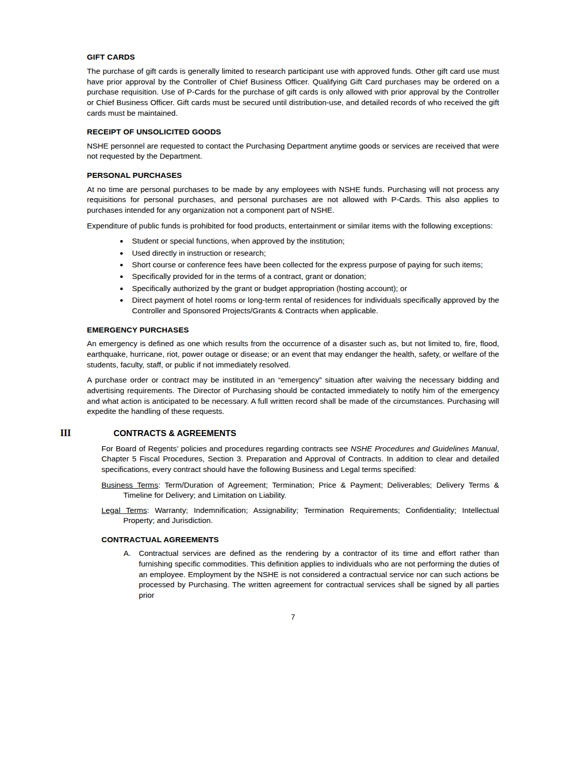GIFT CARDS
The purchase of gift cards is generally limited to research participant use with approved funds. Other gift card use must have prior approval by the Controller of Chief Business Officer. Qualifying Gift Card purchases may be ordered on a purchase requisition. Use of P-Cards for the purchase of gift cards is only allowed with prior approval by the Controller or Chief Business Officer. Gift cards must be secured until distribution-use, and detailed records of who received the gift cards must be maintained.
RECEIPT OF UNSOLICITED GOODS
NSHE personnel are requested to contact the Purchasing Department anytime goods or services are received that were not requested by the Department.
PERSONAL PURCHASES
At no time are personal purchases to be made by any employees with NSHE funds. Purchasing will not process any requisitions for personal purchases, and personal purchases are not allowed with P-Cards. This also applies to purchases intended for any organization not a component part of NSHE.
Expenditure of public funds is prohibited for food products, entertainment or similar items with the following exceptions:
Student or special functions, when approved by the institution;
Used directly in instruction or research;
Short course or conference fees have been collected for the express purpose of paying for such items;
Specifically provided for in the terms of a contract, grant or donation;
Specifically authorized by the grant or budget appropriation (hosting account); or
Direct payment of hotel rooms or long-term rental of residences for individuals specifically approved by the Controller and Sponsored Projects/Grants & Contracts when applicable.
EMERGENCY PURCHASES
An emergency is defined as one which results from the occurrence of a disaster such as, but not limited to, fire, flood, earthquake, hurricane, riot, power outage or disease; or an event that may endanger the health, safety, or welfare of the students, faculty, staff, or public if not immediately resolved.
A purchase order or contract may be instituted in an “emergency” situation after waiving the necessary bidding and advertising requirements. The Director of Purchasing should be contacted immediately to notify him of the emergency and what action is anticipated to be necessary. A full written record shall be made of the circumstances. Purchasing will expedite the handling of these requests.
IIICONTRACTS & AGREEMENTS
For Board of Regents’ policies and procedures regarding contracts see NSHE Procedures and Guidelines Manual, Chapter 5 Fiscal Procedures, Section 3. Preparation and Approval of Contracts. In addition to clear and detailed specifications, every contract should have the following Business and Legal terms specified:
Business Terms: Term/Duration of Agreement; Termination; Price & Payment; Deliverables; Delivery Terms & Timeline for Delivery; and Limitation on Liability.
Legal Terms: Warranty; Indemnification; Assignability; Termination Requirements; Confidentiality; Intellectual Property; and Jurisdiction.
CONTRACTUAL AGREEMENTS
Contractual services are defined as the rendering by a contractor of its time and effort rather than furnishing specific commodities. This definition applies to individuals who are not performing the duties of an employee. Employment by the NSHE is not considered a contractual service nor can such actions be processed by Purchasing. The written agreement for contractual services shall be signed by all parties prior
7